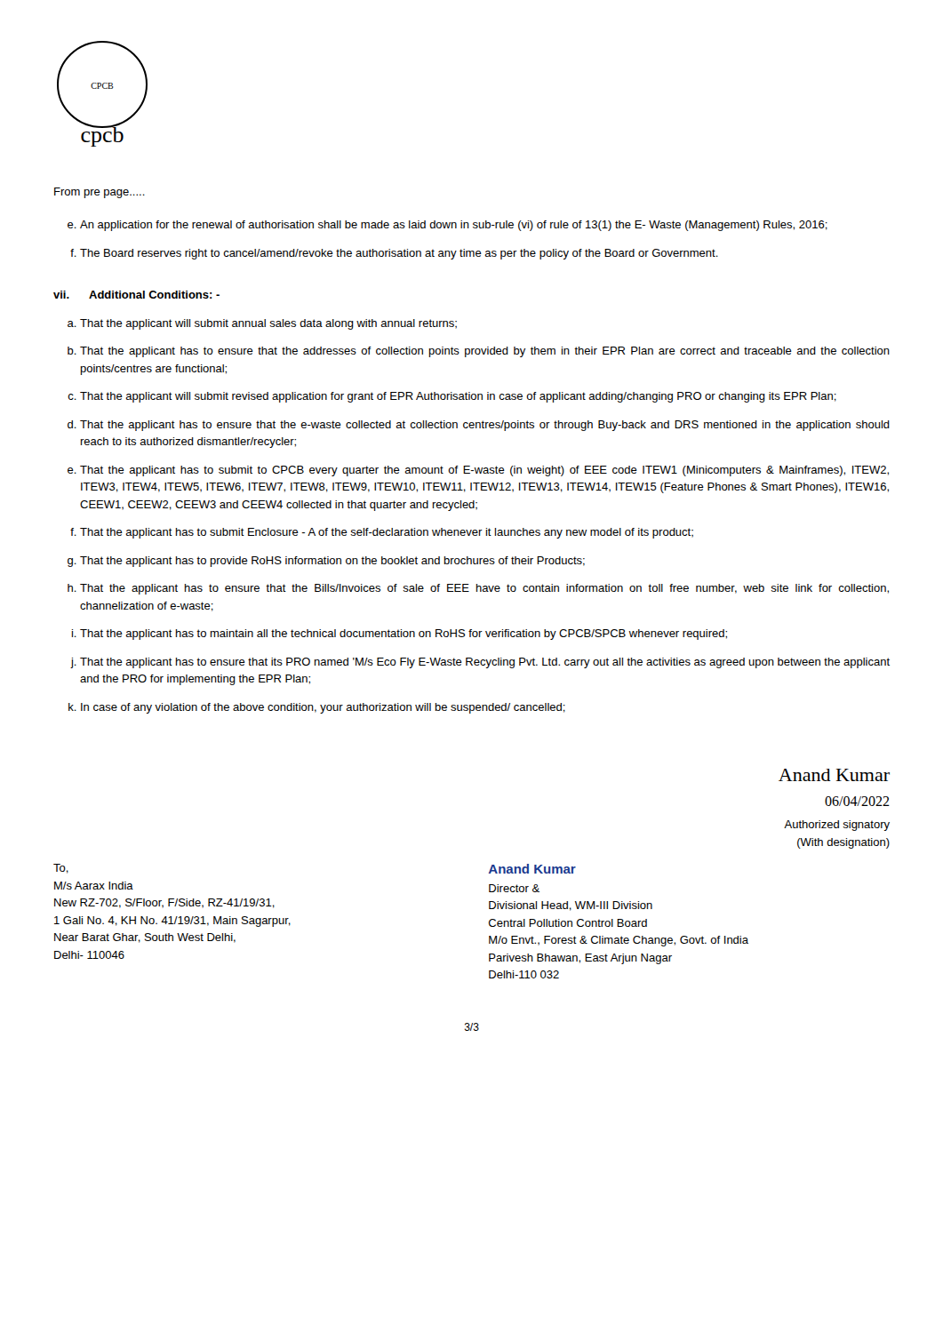From pre page.....
An application for the renewal of authorisation shall be made as laid down in sub-rule (vi) of rule of 13(1) the E- Waste (Management) Rules, 2016;
The Board reserves right to cancel/amend/revoke the authorisation at any time as per the policy of the Board or Government.
vii. Additional Conditions: -
That the applicant will submit annual sales data along with annual returns;
That the applicant has to ensure that the addresses of collection points provided by them in their EPR Plan are correct and traceable and the collection points/centres are functional;
That the applicant will submit revised application for grant of EPR Authorisation in case of applicant adding/changing PRO or changing its EPR Plan;
That the applicant has to ensure that the e-waste collected at collection centres/points or through Buy-back and DRS mentioned in the application should reach to its authorized dismantler/recycler;
That the applicant has to submit to CPCB every quarter the amount of E-waste (in weight) of EEE code ITEW1 (Minicomputers & Mainframes), ITEW2, ITEW3, ITEW4, ITEW5, ITEW6, ITEW7, ITEW8, ITEW9, ITEW10, ITEW11, ITEW12, ITEW13, ITEW14, ITEW15 (Feature Phones & Smart Phones), ITEW16, CEEW1, CEEW2, CEEW3 and CEEW4 collected in that quarter and recycled;
That the applicant has to submit Enclosure - A of the self-declaration whenever it launches any new model of its product;
That the applicant has to provide RoHS information on the booklet and brochures of their Products;
That the applicant has to ensure that the Bills/Invoices of sale of EEE have to contain information on toll free number, web site link for collection, channelization of e-waste;
That the applicant has to maintain all the technical documentation on RoHS for verification by CPCB/SPCB whenever required;
That the applicant has to ensure that its PRO named 'M/s Eco Fly E-Waste Recycling Pvt. Ltd. carry out all the activities as agreed upon between the applicant and the PRO for implementing the EPR Plan;
In case of any violation of the above condition, your authorization will be suspended/ cancelled;
Anand Kumar
06/04/2022
Authorized signatory
(With designation)
To,
M/s Aarax India
New RZ-702, S/Floor, F/Side, RZ-41/19/31,
1 Gali No. 4, KH No. 41/19/31, Main Sagarpur,
Near Barat Ghar, South West Delhi,
Delhi- 110046
Anand Kumar
Director &
Divisional Head, WM-III Division
Central Pollution Control Board
M/o Envt., Forest & Climate Change, Govt. of India
Parivesh Bhawan, East Arjun Nagar
Delhi-110 032
3/3